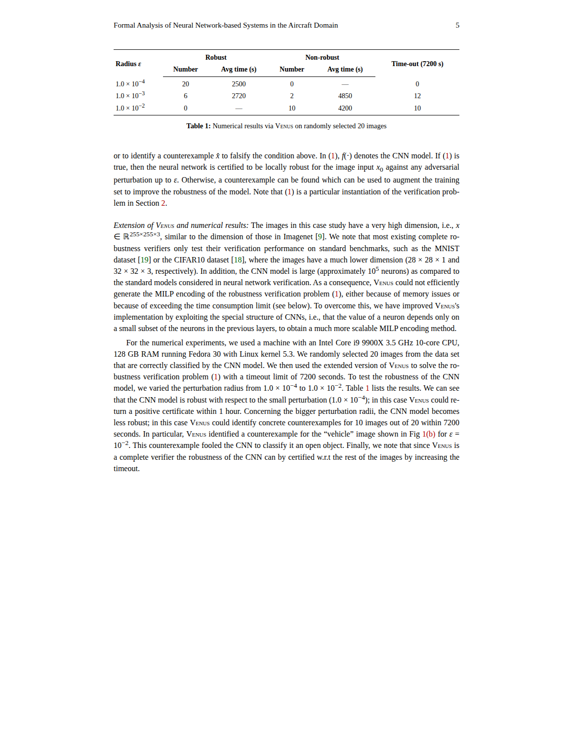Formal Analysis of Neural Network-based Systems in the Aircraft Domain 5
| Radius ε | Robust | Non-robust | Time-out (7200 s) |
| --- | --- | --- | --- |
| Number | Avg time (s) | Number | Avg time (s) |
| 1.0 × 10 −4 | 20 | 2500 | 0 | — | 0 |
| 1.0 × 10 −3 | 6 | 2720 | 2 | 4850 | 12 |
| 1.0 × 10 −2 | 0 | — | 10 | 4200 | 10 |
Table 1: Numerical results via Venus on randomly selected 20 images
or to identify a counterexample x̂ to falsify the condition above. In (1), f(·) denotes the CNN model. If (1) is true, then the neural network is certified to be locally robust for the image input x0 against any adversarial perturbation up to ε. Otherwise, a counterexample can be found which can be used to augment the training set to improve the robustness of the model. Note that (1) is a particular instantiation of the verification problem in Section 2.
Extension of Venus and numerical results: The images in this case study have a very high dimension, i.e., x ∈ ℝ255×255×3, similar to the dimension of those in Imagenet [9]. We note that most existing complete robustness verifiers only test their verification performance on standard benchmarks, such as the MNIST dataset [19] or the CIFAR10 dataset [18], where the images have a much lower dimension (28 × 28 × 1 and 32 × 32 × 3, respectively). In addition, the CNN model is large (approximately 105 neurons) as compared to the standard models considered in neural network verification. As a consequence, Venus could not efficiently generate the MILP encoding of the robustness verification problem (1), either because of memory issues or because of exceeding the time consumption limit (see below). To overcome this, we have improved Venus's implementation by exploiting the special structure of CNNs, i.e., that the value of a neuron depends only on a small subset of the neurons in the previous layers, to obtain a much more scalable MILP encoding method.
For the numerical experiments, we used a machine with an Intel Core i9 9900X 3.5 GHz 10-core CPU, 128 GB RAM running Fedora 30 with Linux kernel 5.3. We randomly selected 20 images from the data set that are correctly classified by the CNN model. We then used the extended version of Venus to solve the robustness verification problem (1) with a timeout limit of 7200 seconds. To test the robustness of the CNN model, we varied the perturbation radius from 1.0 × 10−4 to 1.0 × 10−2. Table 1 lists the results. We can see that the CNN model is robust with respect to the small perturbation (1.0 × 10−4); in this case Venus could return a positive certificate within 1 hour. Concerning the bigger perturbation radii, the CNN model becomes less robust; in this case Venus could identify concrete counterexamples for 10 images out of 20 within 7200 seconds. In particular, Venus identified a counterexample for the “vehicle” image shown in Fig 1(b) for ε = 10−2. This counterexample fooled the CNN to classify it an open object. Finally, we note that since Venus is a complete verifier the robustness of the CNN can by certified w.r.t the rest of the images by increasing the timeout.